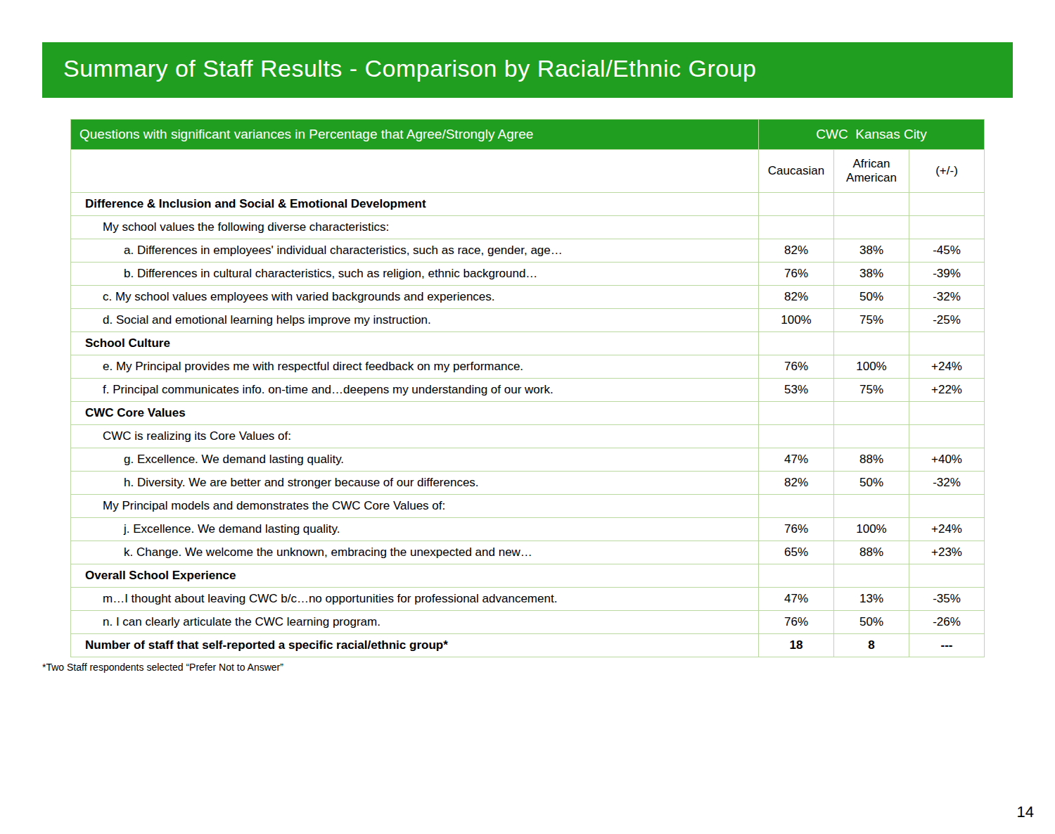Summary of Staff Results - Comparison by Racial/Ethnic Group
| Questions with significant variances in Percentage that Agree/Strongly Agree | CWC Kansas City |
| --- | --- |
| | Caucasian | African American | (+/-) |
| Difference & Inclusion and Social & Emotional Development | | | |
| My school values the following diverse characteristics: | | | |
| a. Differences in employees' individual characteristics, such as race, gender, age… | 82% | 38% | -45% |
| b. Differences in cultural characteristics, such as religion, ethnic background… | 76% | 38% | -39% |
| c. My school values employees with varied backgrounds and experiences. | 82% | 50% | -32% |
| d. Social and emotional learning helps improve my instruction. | 100% | 75% | -25% |
| School Culture | | | |
| e. My Principal provides me with respectful direct feedback on my performance. | 76% | 100% | +24% |
| f. Principal communicates info. on-time and…deepens my understanding of our work. | 53% | 75% | +22% |
| CWC Core Values | | | |
| CWC is realizing its Core Values of: | | | |
| g. Excellence. We demand lasting quality. | 47% | 88% | +40% |
| h. Diversity. We are better and stronger because of our differences. | 82% | 50% | -32% |
| My Principal models and demonstrates the CWC Core Values of: | | | |
| j. Excellence. We demand lasting quality. | 76% | 100% | +24% |
| k. Change. We welcome the unknown, embracing the unexpected and new… | 65% | 88% | +23% |
| Overall School Experience | | | |
| m…I thought about leaving CWC b/c…no opportunities for professional advancement. | 47% | 13% | -35% |
| n. I can clearly articulate the CWC learning program. | 76% | 50% | -26% |
| Number of staff that self-reported a specific racial/ethnic group* | 18 | 8 | --- |
*Two Staff respondents selected “Prefer Not to Answer”
14